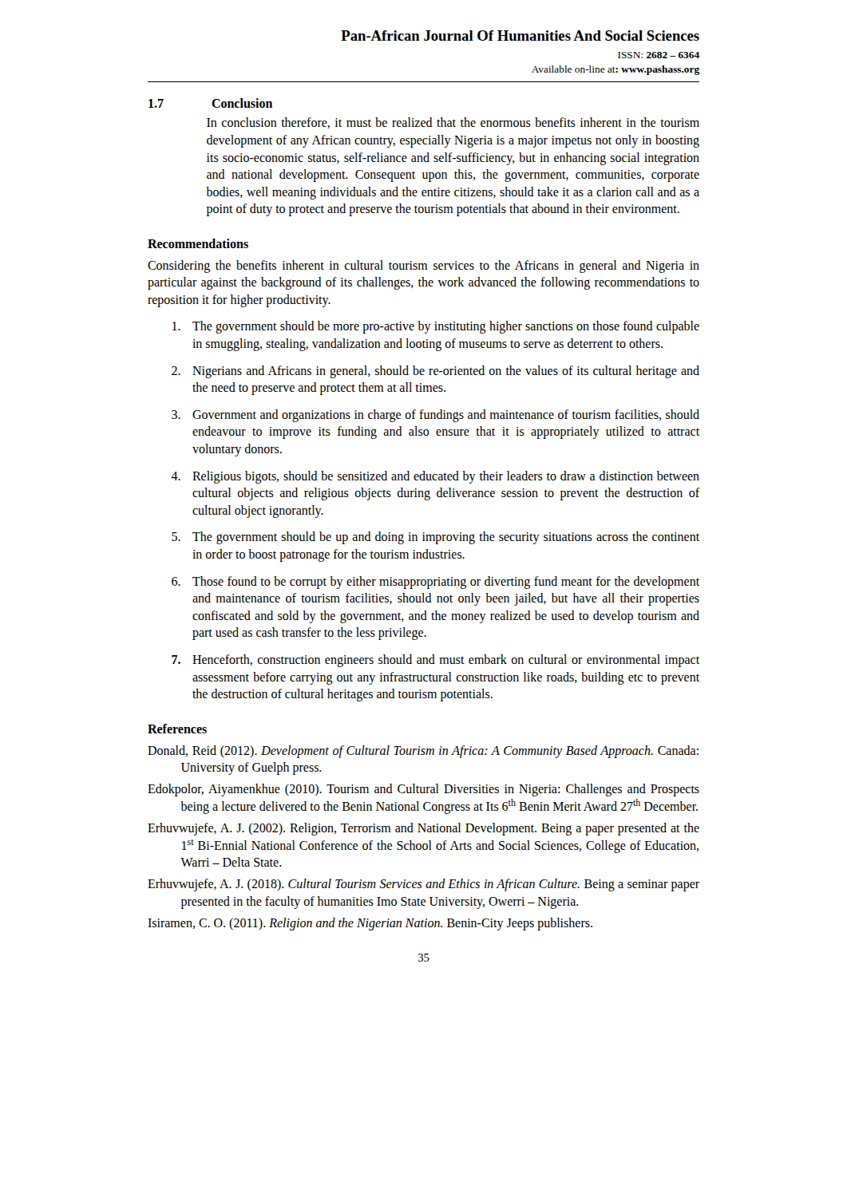Pan-African Journal Of Humanities And Social Sciences ISSN: 2682 – 6364 Available on-line at: www.pashass.org
1.7 Conclusion
In conclusion therefore, it must be realized that the enormous benefits inherent in the tourism development of any African country, especially Nigeria is a major impetus not only in boosting its socio-economic status, self-reliance and self-sufficiency, but in enhancing social integration and national development. Consequent upon this, the government, communities, corporate bodies, well meaning individuals and the entire citizens, should take it as a clarion call and as a point of duty to protect and preserve the tourism potentials that abound in their environment.
Recommendations
Considering the benefits inherent in cultural tourism services to the Africans in general and Nigeria in particular against the background of its challenges, the work advanced the following recommendations to reposition it for higher productivity.
The government should be more pro-active by instituting higher sanctions on those found culpable in smuggling, stealing, vandalization and looting of museums to serve as deterrent to others.
Nigerians and Africans in general, should be re-oriented on the values of its cultural heritage and the need to preserve and protect them at all times.
Government and organizations in charge of fundings and maintenance of tourism facilities, should endeavour to improve its funding and also ensure that it is appropriately utilized to attract voluntary donors.
Religious bigots, should be sensitized and educated by their leaders to draw a distinction between cultural objects and religious objects during deliverance session to prevent the destruction of cultural object ignorantly.
The government should be up and doing in improving the security situations across the continent in order to boost patronage for the tourism industries.
Those found to be corrupt by either misappropriating or diverting fund meant for the development and maintenance of tourism facilities, should not only been jailed, but have all their properties confiscated and sold by the government, and the money realized be used to develop tourism and part used as cash transfer to the less privilege.
Henceforth, construction engineers should and must embark on cultural or environmental impact assessment before carrying out any infrastructural construction like roads, building etc to prevent the destruction of cultural heritages and tourism potentials.
References
Donald, Reid (2012). Development of Cultural Tourism in Africa: A Community Based Approach. Canada: University of Guelph press.
Edokpolor, Aiyamenkhue (2010). Tourism and Cultural Diversities in Nigeria: Challenges and Prospects being a lecture delivered to the Benin National Congress at Its 6th Benin Merit Award 27th December.
Erhuvwujefe, A. J. (2002). Religion, Terrorism and National Development. Being a paper presented at the 1st Bi-Ennial National Conference of the School of Arts and Social Sciences, College of Education, Warri – Delta State.
Erhuvwujefe, A. J. (2018). Cultural Tourism Services and Ethics in African Culture. Being a seminar paper presented in the faculty of humanities Imo State University, Owerri – Nigeria.
Isiramen, C. O. (2011). Religion and the Nigerian Nation. Benin-City Jeeps publishers.
35